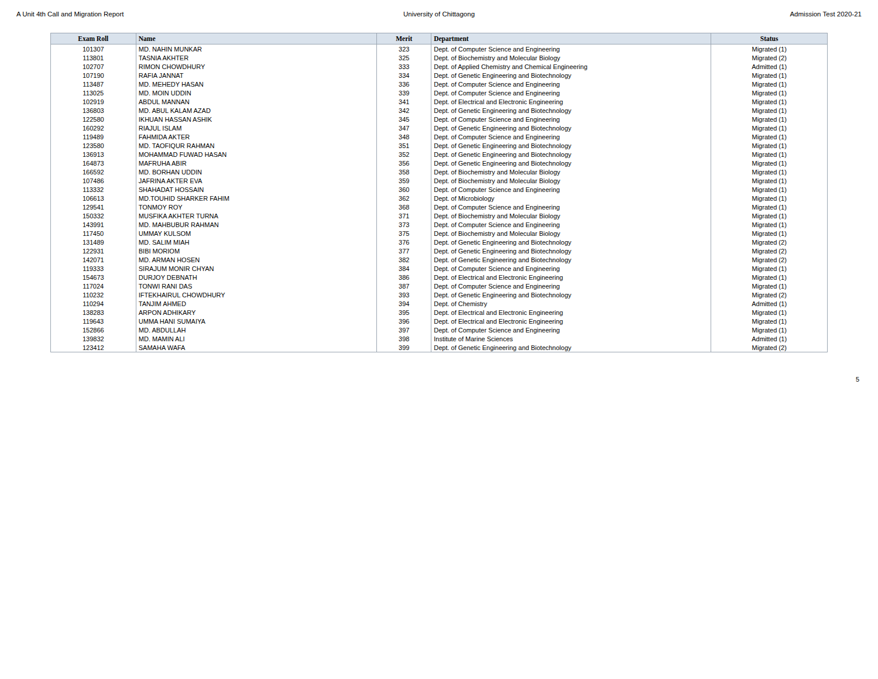A Unit 4th Call and Migration Report
University of Chittagong
Admission Test 2020-21
| Exam Roll | Name | Merit | Department | Status |
| --- | --- | --- | --- | --- |
| 101307 | MD. NAHIN MUNKAR | 323 | Dept. of Computer Science and Engineering | Migrated (1) |
| 113801 | TASNIA AKHTER | 325 | Dept. of Biochemistry and Molecular Biology | Migrated (2) |
| 102707 | RIMON CHOWDHURY | 333 | Dept. of Applied Chemistry and Chemical Engineering | Admitted (1) |
| 107190 | RAFIA JANNAT | 334 | Dept. of Genetic Engineering and Biotechnology | Migrated (1) |
| 113487 | MD. MEHEDY HASAN | 336 | Dept. of Computer Science and Engineering | Migrated (1) |
| 113025 | MD. MOIN UDDIN | 339 | Dept. of Computer Science and Engineering | Migrated (1) |
| 102919 | ABDUL MANNAN | 341 | Dept. of Electrical and Electronic Engineering | Migrated (1) |
| 136803 | MD. ABUL KALAM AZAD | 342 | Dept. of Genetic Engineering and Biotechnology | Migrated (1) |
| 122580 | IKHUAN HASSAN ASHIK | 345 | Dept. of Computer Science and Engineering | Migrated (1) |
| 160292 | RIAJUL ISLAM | 347 | Dept. of Genetic Engineering and Biotechnology | Migrated (1) |
| 119489 | FAHMIDA AKTER | 348 | Dept. of Computer Science and Engineering | Migrated (1) |
| 123580 | MD. TAOFIQUR RAHMAN | 351 | Dept. of Genetic Engineering and Biotechnology | Migrated (1) |
| 136913 | MOHAMMAD FUWAD HASAN | 352 | Dept. of Genetic Engineering and Biotechnology | Migrated (1) |
| 164873 | MAFRUHA ABIR | 356 | Dept. of Genetic Engineering and Biotechnology | Migrated (1) |
| 166592 | MD. BORHAN UDDIN | 358 | Dept. of Biochemistry and Molecular Biology | Migrated (1) |
| 107486 | JAFRINA AKTER EVA | 359 | Dept. of Biochemistry and Molecular Biology | Migrated (1) |
| 113332 | SHAHADAT HOSSAIN | 360 | Dept. of Computer Science and Engineering | Migrated (1) |
| 106613 | MD.TOUHID SHARKER FAHIM | 362 | Dept. of Microbiology | Migrated (1) |
| 129541 | TONMOY ROY | 368 | Dept. of Computer Science and Engineering | Migrated (1) |
| 150332 | MUSFIKA AKHTER TURNA | 371 | Dept. of Biochemistry and Molecular Biology | Migrated (1) |
| 143991 | MD. MAHBUBUR RAHMAN | 373 | Dept. of Computer Science and Engineering | Migrated (1) |
| 117450 | UMMAY KULSOM | 375 | Dept. of Biochemistry and Molecular Biology | Migrated (1) |
| 131489 | MD. SALIM MIAH | 376 | Dept. of Genetic Engineering and Biotechnology | Migrated (2) |
| 122931 | BIBI MORIOM | 377 | Dept. of Genetic Engineering and Biotechnology | Migrated (2) |
| 142071 | MD. ARMAN HOSEN | 382 | Dept. of Genetic Engineering and Biotechnology | Migrated (2) |
| 119333 | SIRAJUM MONIR CHYAN | 384 | Dept. of Computer Science and Engineering | Migrated (1) |
| 154673 | DURJOY DEBNATH | 386 | Dept. of Electrical and Electronic Engineering | Migrated (1) |
| 117024 | TONWI RANI DAS | 387 | Dept. of Computer Science and Engineering | Migrated (1) |
| 110232 | IFTEKHAIRUL CHOWDHURY | 393 | Dept. of Genetic Engineering and Biotechnology | Migrated (2) |
| 110294 | TANJIM AHMED | 394 | Dept. of Chemistry | Admitted (1) |
| 138283 | ARPON ADHIKARY | 395 | Dept. of Electrical and Electronic Engineering | Migrated (1) |
| 119643 | UMMA HANI SUMAIYA | 396 | Dept. of Electrical and Electronic Engineering | Migrated (1) |
| 152866 | MD. ABDULLAH | 397 | Dept. of Computer Science and Engineering | Migrated (1) |
| 139832 | MD. MAMIN ALI | 398 | Institute of Marine Sciences | Admitted (1) |
| 123412 | SAMAHA WAFA | 399 | Dept. of Genetic Engineering and Biotechnology | Migrated (2) |
5